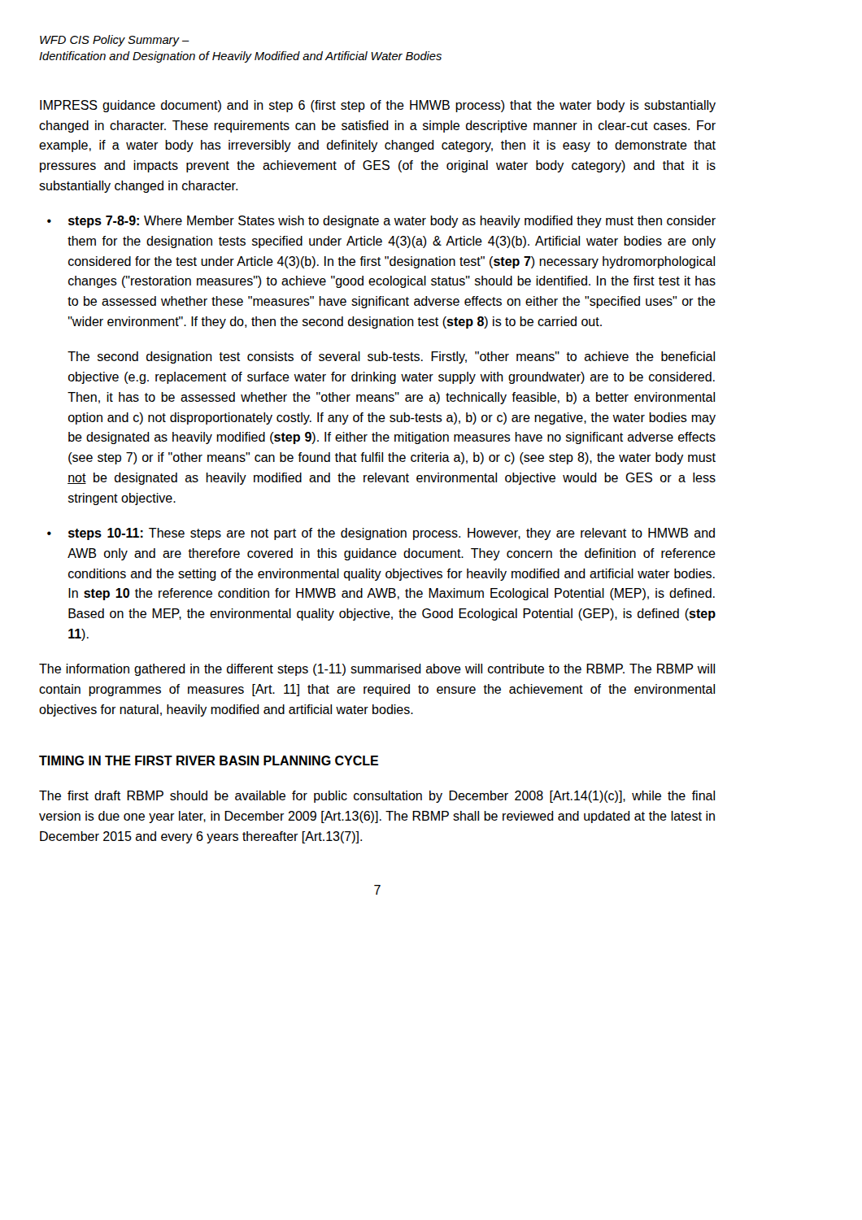WFD CIS Policy Summary –
Identification and Designation of Heavily Modified and Artificial Water Bodies
IMPRESS guidance document) and in step 6 (first step of the HMWB process) that the water body is substantially changed in character. These requirements can be satisfied in a simple descriptive manner in clear-cut cases. For example, if a water body has irreversibly and definitely changed category, then it is easy to demonstrate that pressures and impacts prevent the achievement of GES (of the original water body category) and that it is substantially changed in character.
steps 7-8-9: Where Member States wish to designate a water body as heavily modified they must then consider them for the designation tests specified under Article 4(3)(a) & Article 4(3)(b). Artificial water bodies are only considered for the test under Article 4(3)(b). In the first "designation test" (step 7) necessary hydromorphological changes ("restoration measures") to achieve "good ecological status" should be identified. In the first test it has to be assessed whether these "measures" have significant adverse effects on either the "specified uses" or the "wider environment". If they do, then the second designation test (step 8) is to be carried out.
The second designation test consists of several sub-tests. Firstly, "other means" to achieve the beneficial objective (e.g. replacement of surface water for drinking water supply with groundwater) are to be considered. Then, it has to be assessed whether the "other means" are a) technically feasible, b) a better environmental option and c) not disproportionately costly. If any of the sub-tests a), b) or c) are negative, the water bodies may be designated as heavily modified (step 9). If either the mitigation measures have no significant adverse effects (see step 7) or if "other means" can be found that fulfil the criteria a), b) or c) (see step 8), the water body must not be designated as heavily modified and the relevant environmental objective would be GES or a less stringent objective.
steps 10-11: These steps are not part of the designation process. However, they are relevant to HMWB and AWB only and are therefore covered in this guidance document. They concern the definition of reference conditions and the setting of the environmental quality objectives for heavily modified and artificial water bodies. In step 10 the reference condition for HMWB and AWB, the Maximum Ecological Potential (MEP), is defined. Based on the MEP, the environmental quality objective, the Good Ecological Potential (GEP), is defined (step 11).
The information gathered in the different steps (1-11) summarised above will contribute to the RBMP. The RBMP will contain programmes of measures [Art. 11] that are required to ensure the achievement of the environmental objectives for natural, heavily modified and artificial water bodies.
Timing in the first river basin planning cycle
The first draft RBMP should be available for public consultation by December 2008 [Art.14(1)(c)], while the final version is due one year later, in December 2009 [Art.13(6)]. The RBMP shall be reviewed and updated at the latest in December 2015 and every 6 years thereafter [Art.13(7)].
7